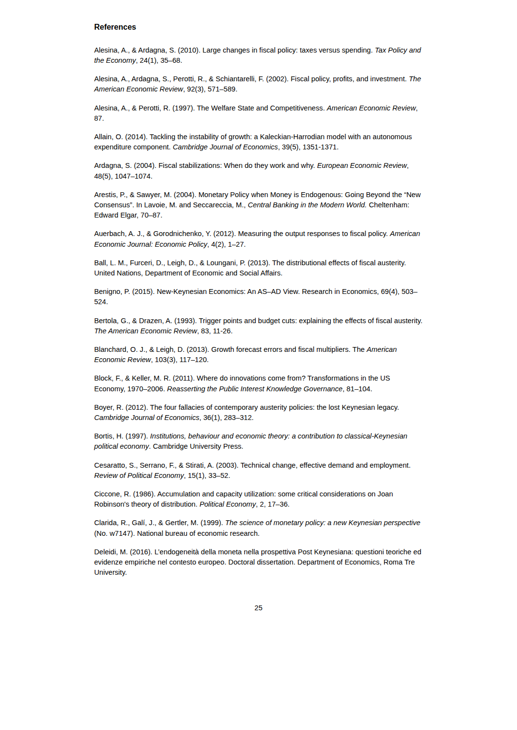References
Alesina, A., & Ardagna, S. (2010). Large changes in fiscal policy: taxes versus spending. Tax Policy and the Economy, 24(1), 35–68.
Alesina, A., Ardagna, S., Perotti, R., & Schiantarelli, F. (2002). Fiscal policy, profits, and investment. The American Economic Review, 92(3), 571–589.
Alesina, A., & Perotti, R. (1997). The Welfare State and Competitiveness. American Economic Review, 87.
Allain, O. (2014). Tackling the instability of growth: a Kaleckian-Harrodian model with an autonomous expenditure component. Cambridge Journal of Economics, 39(5), 1351-1371.
Ardagna, S. (2004). Fiscal stabilizations: When do they work and why. European Economic Review, 48(5), 1047–1074.
Arestis, P., & Sawyer, M. (2004). Monetary Policy when Money is Endogenous: Going Beyond the “New Consensus”. In Lavoie, M. and Seccareccia, M., Central Banking in the Modern World. Cheltenham: Edward Elgar, 70–87.
Auerbach, A. J., & Gorodnichenko, Y. (2012). Measuring the output responses to fiscal policy. American Economic Journal: Economic Policy, 4(2), 1–27.
Ball, L. M., Furceri, D., Leigh, D., & Loungani, P. (2013). The distributional effects of fiscal austerity. United Nations, Department of Economic and Social Affairs.
Benigno, P. (2015). New-Keynesian Economics: An AS–AD View. Research in Economics, 69(4), 503–524.
Bertola, G., & Drazen, A. (1993). Trigger points and budget cuts: explaining the effects of fiscal austerity. The American Economic Review, 83, 11-26.
Blanchard, O. J., & Leigh, D. (2013). Growth forecast errors and fiscal multipliers. The American Economic Review, 103(3), 117–120.
Block, F., & Keller, M. R. (2011). Where do innovations come from? Transformations in the US Economy, 1970–2006. Reasserting the Public Interest Knowledge Governance, 81–104.
Boyer, R. (2012). The four fallacies of contemporary austerity policies: the lost Keynesian legacy. Cambridge Journal of Economics, 36(1), 283–312.
Bortis, H. (1997). Institutions, behaviour and economic theory: a contribution to classical-Keynesian political economy. Cambridge University Press.
Cesaratto, S., Serrano, F., & Stirati, A. (2003). Technical change, effective demand and employment. Review of Political Economy, 15(1), 33–52.
Ciccone, R. (1986). Accumulation and capacity utilization: some critical considerations on Joan Robinson's theory of distribution. Political Economy, 2, 17–36.
Clarida, R., Galí, J., & Gertler, M. (1999). The science of monetary policy: a new Keynesian perspective (No. w7147). National bureau of economic research.
Deleidi, M. (2016). L’endogeneità della moneta nella prospettiva Post Keynesiana: questioni teoriche ed evidenze empiriche nel contesto europeo. Doctoral dissertation. Department of Economics, Roma Tre University.
25